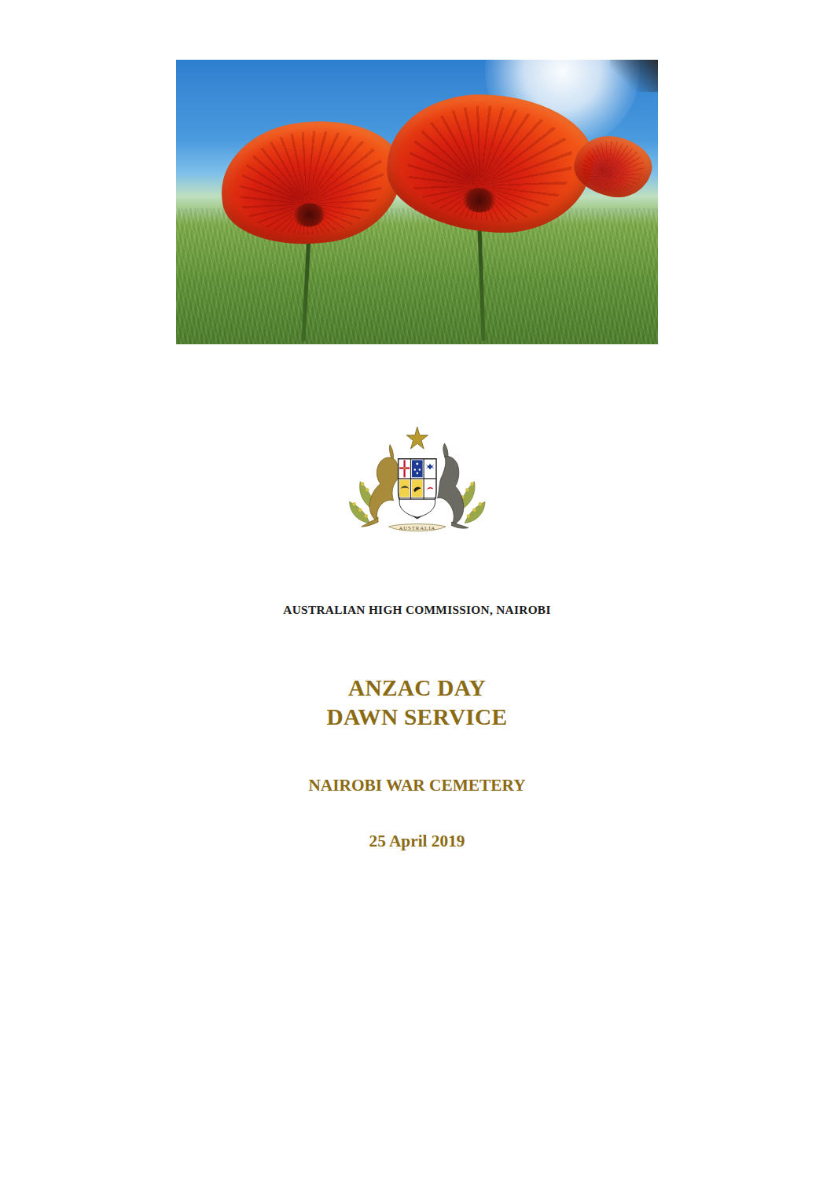Commonwealth Coat of Arms of Australia AUSTRALIA
Australian High Commission, Nairobi
ANZAC Day
Dawn Service
Nairobi War Cemetery
25 April 2019